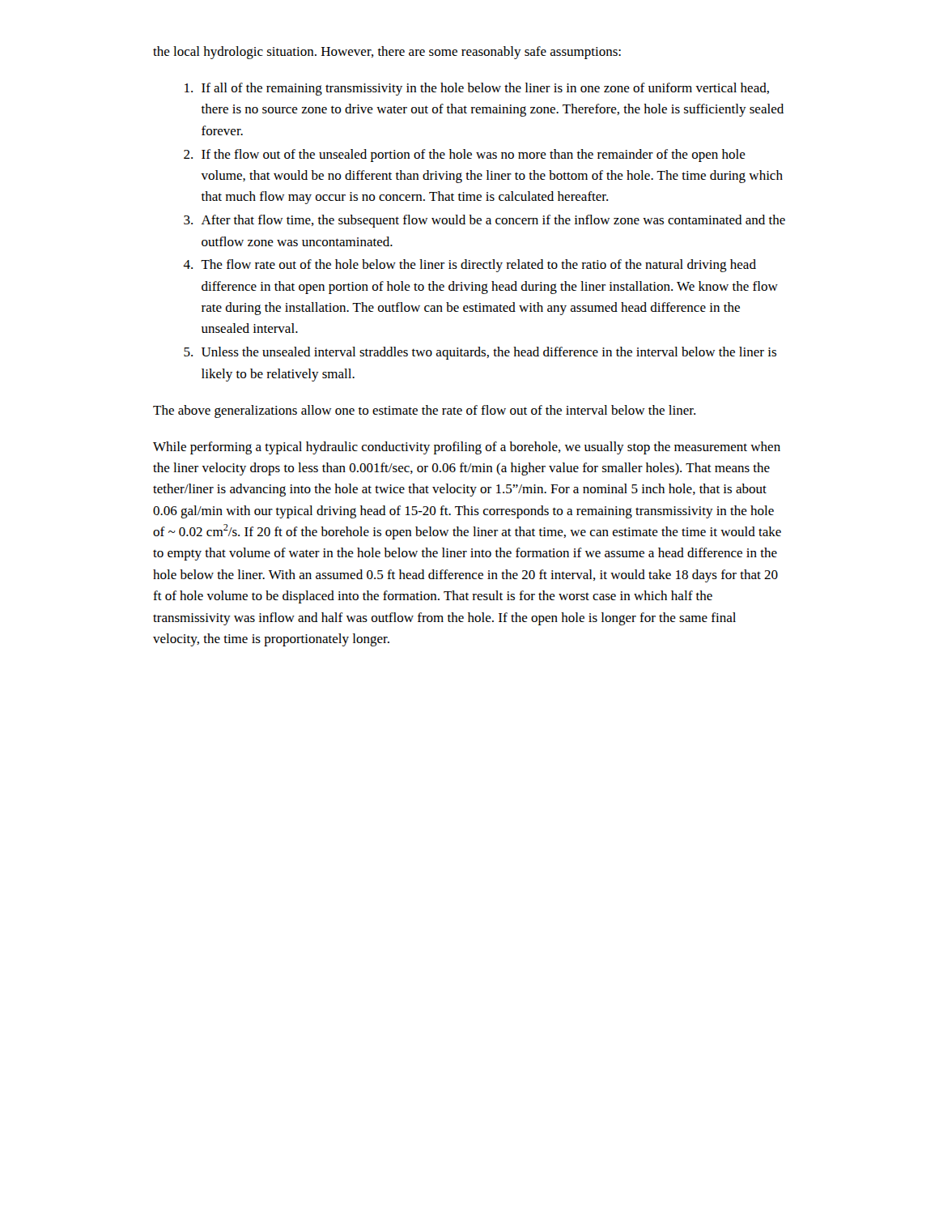the local hydrologic situation. However, there are some reasonably safe assumptions:
If all of the remaining transmissivity in the hole below the liner is in one zone of uniform vertical head, there is no source zone to drive water out of that remaining zone. Therefore, the hole is sufficiently sealed forever.
If the flow out of the unsealed portion of the hole was no more than the remainder of the open hole volume, that would be no different than driving the liner to the bottom of the hole. The time during which that much flow may occur is no concern. That time is calculated hereafter.
After that flow time, the subsequent flow would be a concern if the inflow zone was contaminated and the outflow zone was uncontaminated.
The flow rate out of the hole below the liner is directly related to the ratio of the natural driving head difference in that open portion of hole to the driving head during the liner installation. We know the flow rate during the installation. The outflow can be estimated with any assumed head difference in the unsealed interval.
Unless the unsealed interval straddles two aquitards, the head difference in the interval below the liner is likely to be relatively small.
The above generalizations allow one to estimate the rate of flow out of the interval below the liner.
While performing a typical hydraulic conductivity profiling of a borehole, we usually stop the measurement when the liner velocity drops to less than 0.001ft/sec, or 0.06 ft/min (a higher value for smaller holes). That means the tether/liner is advancing into the hole at twice that velocity or 1.5”/min. For a nominal 5 inch hole, that is about 0.06 gal/min with our typical driving head of 15-20 ft. This corresponds to a remaining transmissivity in the hole of ~ 0.02 cm2/s. If 20 ft of the borehole is open below the liner at that time, we can estimate the time it would take to empty that volume of water in the hole below the liner into the formation if we assume a head difference in the hole below the liner. With an assumed 0.5 ft head difference in the 20 ft interval, it would take 18 days for that 20 ft of hole volume to be displaced into the formation. That result is for the worst case in which half the transmissivity was inflow and half was outflow from the hole. If the open hole is longer for the same final velocity, the time is proportionately longer.